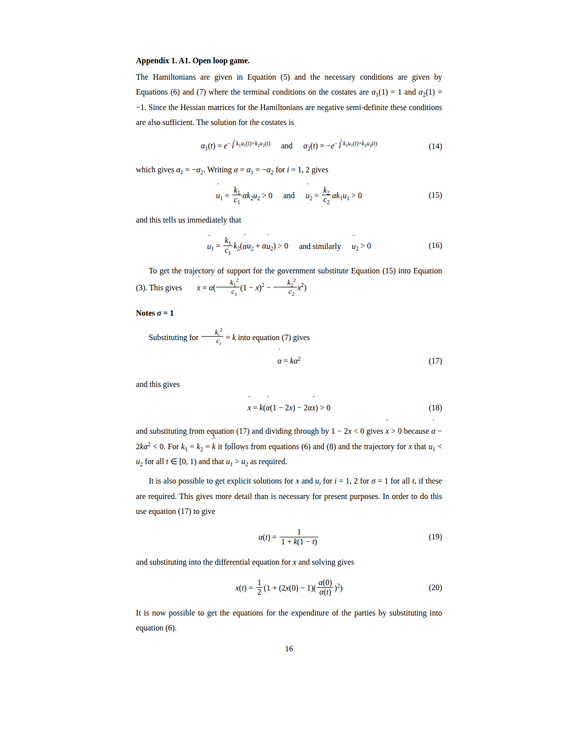Appendix 1. A1. Open loop game.
The Hamiltonians are given in Equation (5) and the necessary conditions are given by Equations (6) and (7) where the terminal conditions on the costates are α1(1) = 1 and α2(1) = −1. Since the Hessian matrices for the Hamiltonians are negative semi-definite these conditions are also sufficient. The solution for the costates is
α1(t) = e− ∫1 t k1u1(t)+k2u2(t) and α2(t) = −e− ∫1 t k1u1(t)+k2u2(t) (14)
which gives α1 = −α2. Writing α = α1 = −α2 for i = 1, 2 gives
u1 = k1 c1 αk2u2 > 0 and u2 = k2 c2 αk1u1 > 0 (15)
and this tells us immediately that
u1 = k1 c1 k2(αu2 + αu2) > 0 and similarly u2 > 0 (16)
To get the trajectory of support for the government substitute Equation (15) into Equation (3). This gives x = α(k12 c1(1 − x)2 − k22 c2 x2)
Notes σ = 1
Substituting for ki2 ci = k into equation (7) gives
α = kα2 (17)
and this gives
x = k(α(1 − 2x) − 2αx) > 0 (18)
and substituting from equation (17) and dividing through by 1 − 2x < 0 gives x > 0 because α − 2kα2 < 0. For k1 = k2 = k it follows from equations (6) and (8) and the trajectory for x that u1 < u2 for all t ∈ [0, 1) and that u1 > u2 as required.
It is also possible to get explicit solutions for x and ui for i = 1, 2 for σ = 1 for all t, if these are required. This gives more detail than is necessary for present purposes. In order to do this use equation (17) to give
α(t) = 11 + k(1 − t) (19)
and substituting into the differential equation for x and solving gives
x(t) = 12(1 + (2x(0) − 1)(α(0) α(t))2) (20)
It is now possible to get the equations for the expenditure of the parties by substituting into equation (6).
16